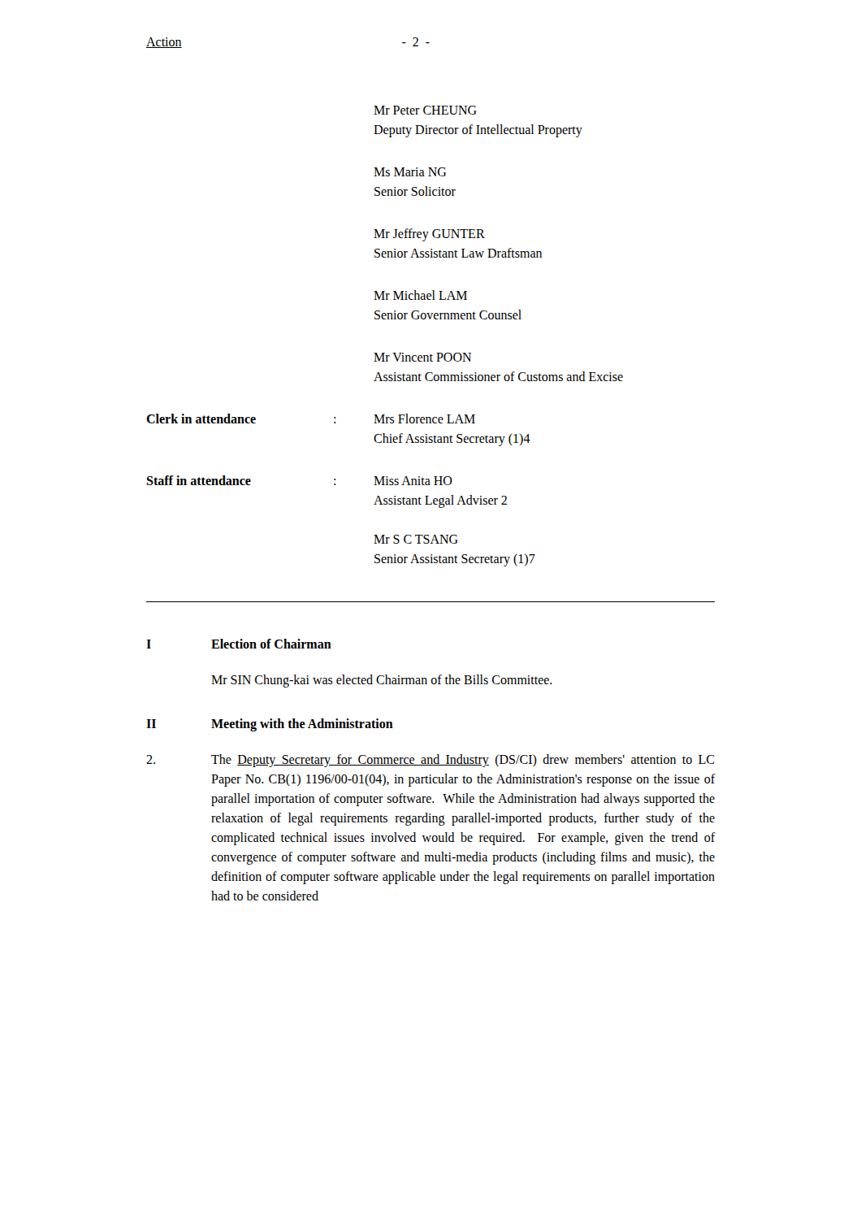Action
- 2 -
Mr Peter CHEUNG
Deputy Director of Intellectual Property
Ms Maria NG
Senior Solicitor
Mr Jeffrey GUNTER
Senior Assistant Law Draftsman
Mr Michael LAM
Senior Government Counsel
Mr Vincent POON
Assistant Commissioner of Customs and Excise
Clerk in attendance
:
Mrs Florence LAM
Chief Assistant Secretary (1)4
Staff in attendance
:
Miss Anita HO
Assistant Legal Adviser 2
Mr S C TSANG
Senior Assistant Secretary (1)7
I
Election of Chairman
Mr SIN Chung-kai was elected Chairman of the Bills Committee.
II
Meeting with the Administration
2.
The Deputy Secretary for Commerce and Industry (DS/CI) drew members' attention to LC Paper No. CB(1) 1196/00-01(04), in particular to the Administration's response on the issue of parallel importation of computer software. While the Administration had always supported the relaxation of legal requirements regarding parallel-imported products, further study of the complicated technical issues involved would be required. For example, given the trend of convergence of computer software and multi-media products (including films and music), the definition of computer software applicable under the legal requirements on parallel importation had to be considered